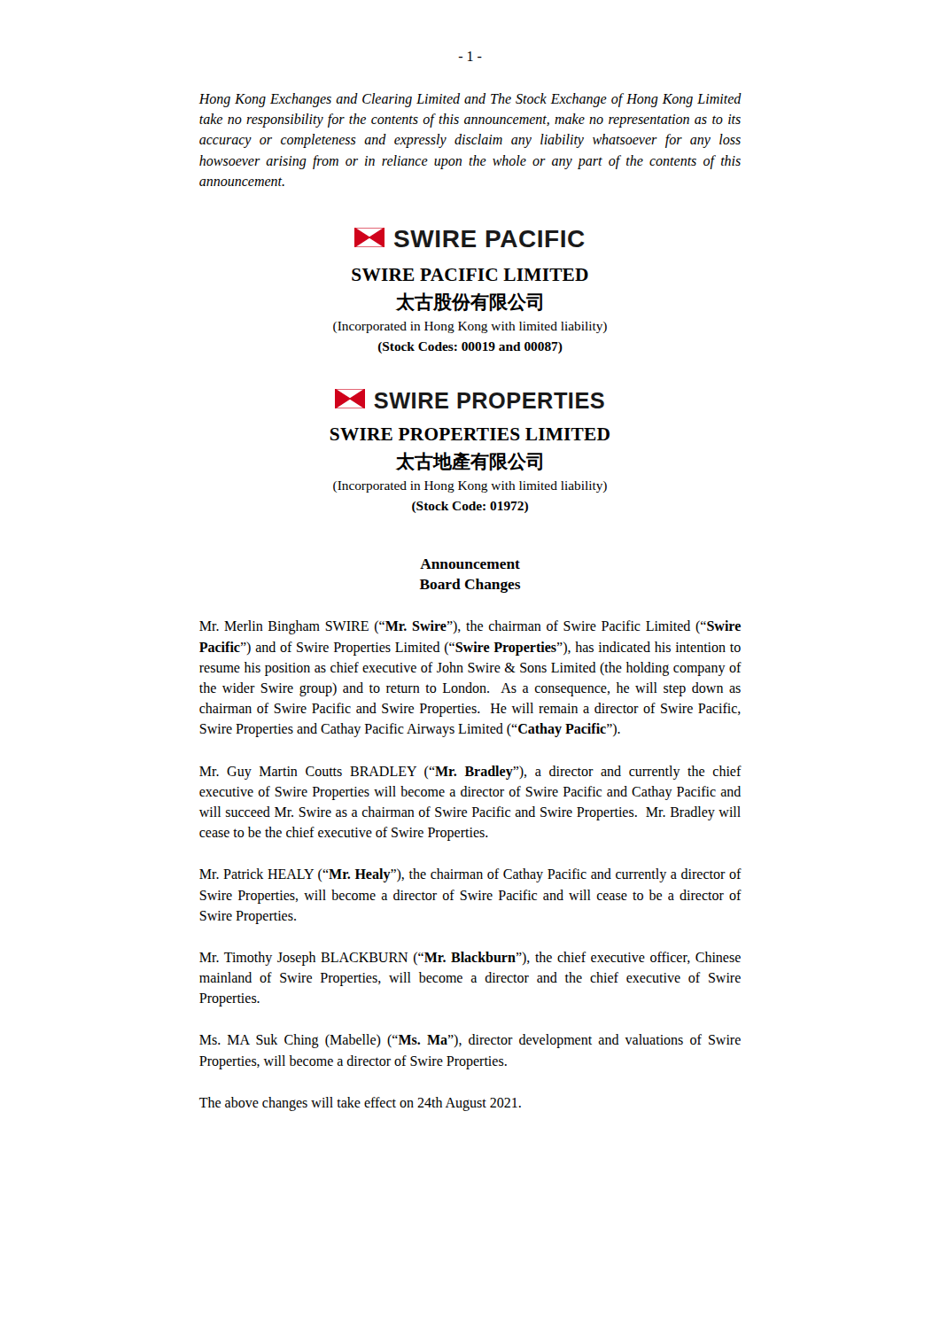- 1 -
Hong Kong Exchanges and Clearing Limited and The Stock Exchange of Hong Kong Limited take no responsibility for the contents of this announcement, make no representation as to its accuracy or completeness and expressly disclaim any liability whatsoever for any loss howsoever arising from or in reliance upon the whole or any part of the contents of this announcement.
SWIRE PACIFIC
SWIRE PACIFIC LIMITED
太古股份有限公司
(Incorporated in Hong Kong with limited liability)
(Stock Codes: 00019 and 00087)
SWIRE PROPERTIES
SWIRE PROPERTIES LIMITED
太古地產有限公司
(Incorporated in Hong Kong with limited liability)
(Stock Code: 01972)
Announcement
Board Changes
Mr. Merlin Bingham SWIRE (“Mr. Swire”), the chairman of Swire Pacific Limited (“Swire Pacific”) and of Swire Properties Limited (“Swire Properties”), has indicated his intention to resume his position as chief executive of John Swire & Sons Limited (the holding company of the wider Swire group) and to return to London. As a consequence, he will step down as chairman of Swire Pacific and Swire Properties. He will remain a director of Swire Pacific, Swire Properties and Cathay Pacific Airways Limited (“Cathay Pacific”).
Mr. Guy Martin Coutts BRADLEY (“Mr. Bradley”), a director and currently the chief executive of Swire Properties will become a director of Swire Pacific and Cathay Pacific and will succeed Mr. Swire as a chairman of Swire Pacific and Swire Properties. Mr. Bradley will cease to be the chief executive of Swire Properties.
Mr. Patrick HEALY (“Mr. Healy”), the chairman of Cathay Pacific and currently a director of Swire Properties, will become a director of Swire Pacific and will cease to be a director of Swire Properties.
Mr. Timothy Joseph BLACKBURN (“Mr. Blackburn”), the chief executive officer, Chinese mainland of Swire Properties, will become a director and the chief executive of Swire Properties.
Ms. MA Suk Ching (Mabelle) (“Ms. Ma”), director development and valuations of Swire Properties, will become a director of Swire Properties.
The above changes will take effect on 24th August 2021.